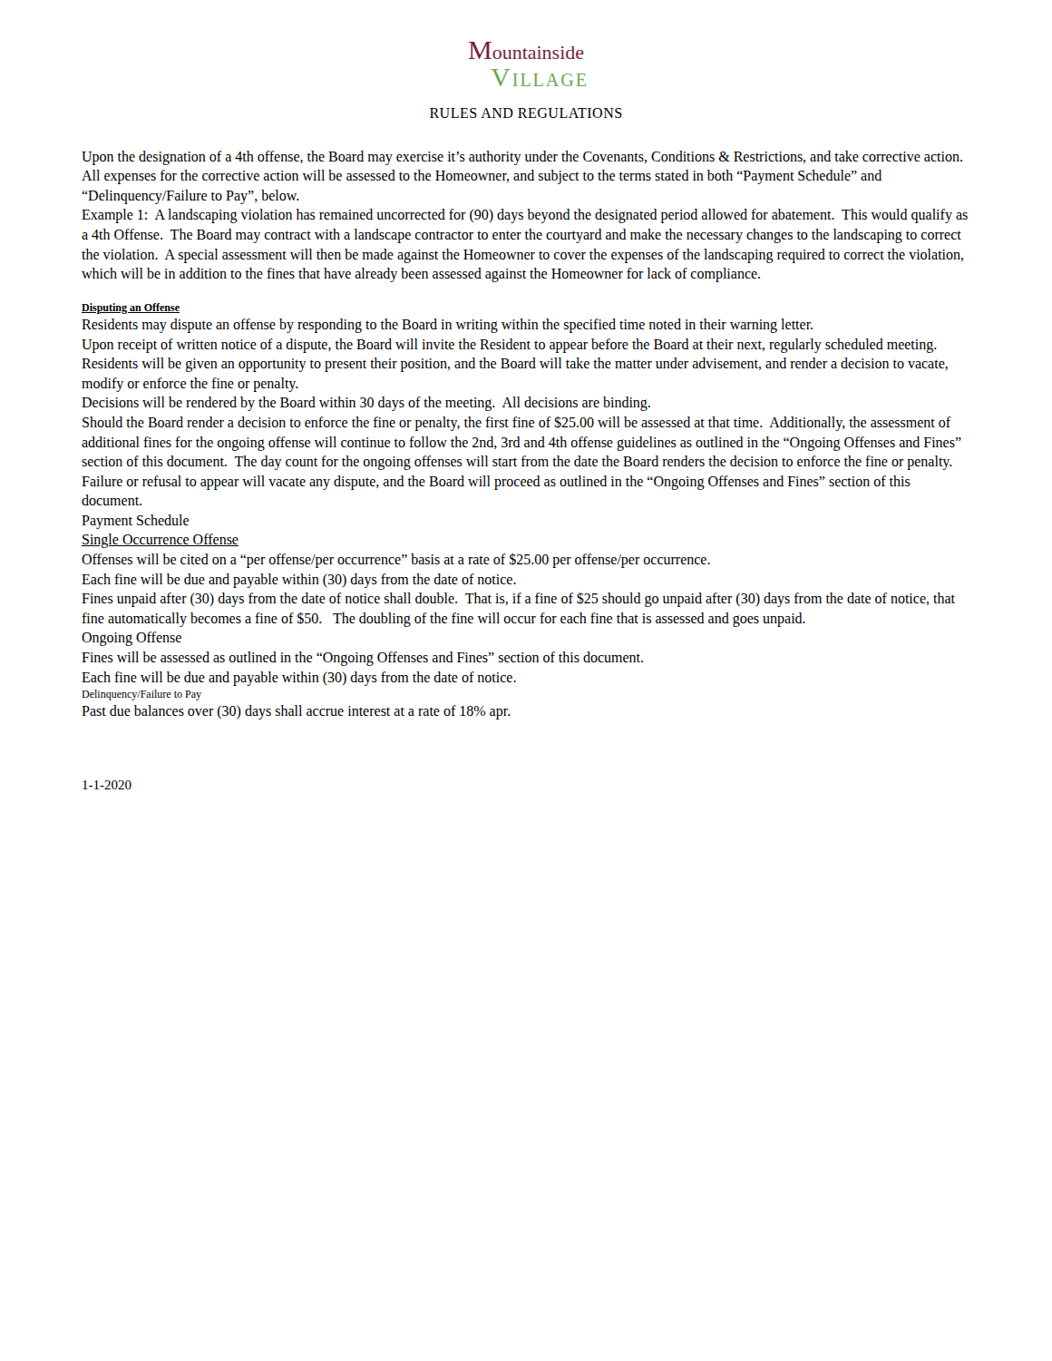Mountainside
VILLAGE
RULES AND REGULATIONS
Upon the designation of a 4th offense, the Board may exercise it’s authority under the Covenants, Conditions & Restrictions, and take corrective action. All expenses for the corrective action will be assessed to the Homeowner, and subject to the terms stated in both “Payment Schedule” and “Delinquency/Failure to Pay”, below.
Example 1: A landscaping violation has remained uncorrected for (90) days beyond the designated period allowed for abatement. This would qualify as a 4th Offense. The Board may contract with a landscape contractor to enter the courtyard and make the necessary changes to the landscaping to correct the violation. A special assessment will then be made against the Homeowner to cover the expenses of the landscaping required to correct the violation, which will be in addition to the fines that have already been assessed against the Homeowner for lack of compliance.
Disputing an Offense
Residents may dispute an offense by responding to the Board in writing within the specified time noted in their warning letter.
Upon receipt of written notice of a dispute, the Board will invite the Resident to appear before the Board at their next, regularly scheduled meeting. Residents will be given an opportunity to present their position, and the Board will take the matter under advisement, and render a decision to vacate, modify or enforce the fine or penalty.
Decisions will be rendered by the Board within 30 days of the meeting. All decisions are binding.
Should the Board render a decision to enforce the fine or penalty, the first fine of $25.00 will be assessed at that time. Additionally, the assessment of additional fines for the ongoing offense will continue to follow the 2nd, 3rd and 4th offense guidelines as outlined in the “Ongoing Offenses and Fines” section of this document. The day count for the ongoing offenses will start from the date the Board renders the decision to enforce the fine or penalty.
Failure or refusal to appear will vacate any dispute, and the Board will proceed as outlined in the “Ongoing Offenses and Fines” section of this document.
Payment Schedule
Single Occurrence Offense
Offenses will be cited on a “per offense/per occurrence” basis at a rate of $25.00 per offense/per occurrence.
Each fine will be due and payable within (30) days from the date of notice.
Fines unpaid after (30) days from the date of notice shall double. That is, if a fine of $25 should go unpaid after (30) days from the date of notice, that fine automatically becomes a fine of $50. The doubling of the fine will occur for each fine that is assessed and goes unpaid.
Ongoing Offense
Fines will be assessed as outlined in the “Ongoing Offenses and Fines” section of this document.
Each fine will be due and payable within (30) days from the date of notice.
Delinquency/Failure to Pay
Past due balances over (30) days shall accrue interest at a rate of 18% apr.
1-1-2020